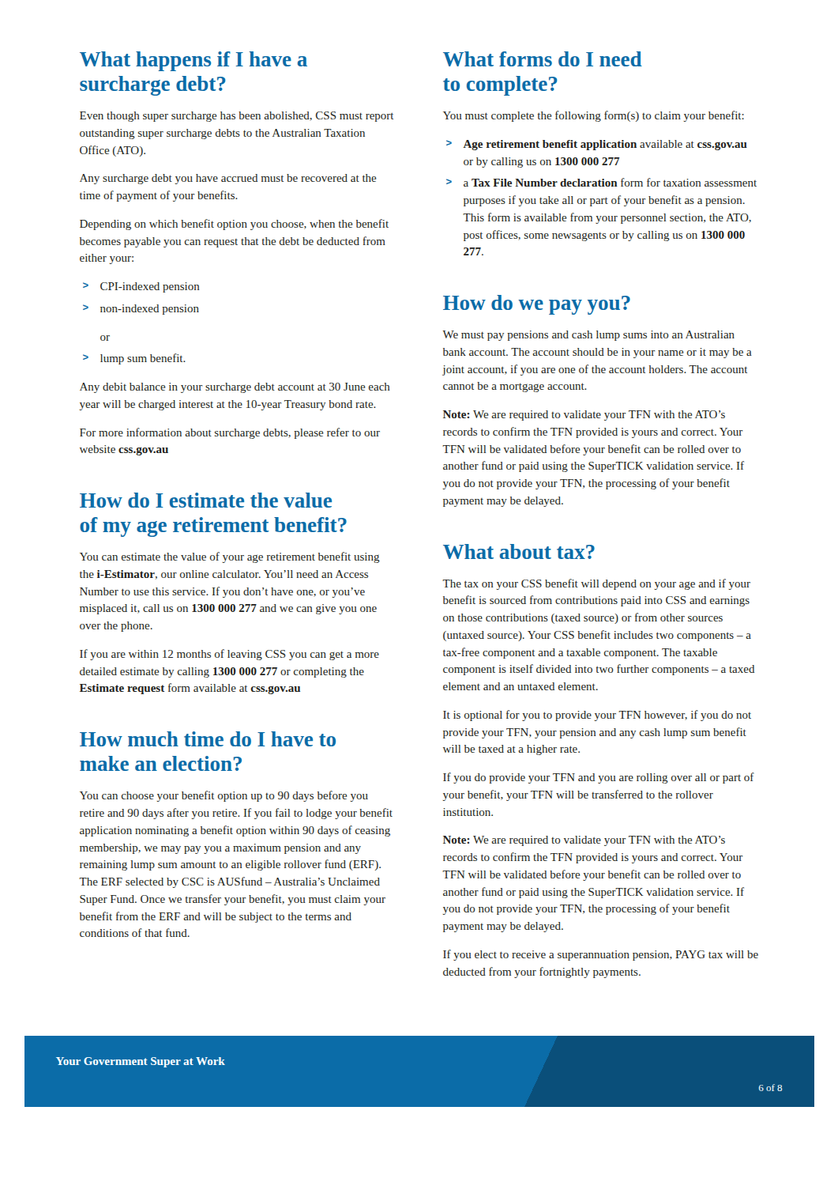What happens if I have a
surcharge debt?
Even though super surcharge has been abolished, CSS must report outstanding super surcharge debts to the Australian Taxation Office (ATO).
Any surcharge debt you have accrued must be recovered at the time of payment of your benefits.
Depending on which benefit option you choose, when the benefit becomes payable you can request that the debt be deducted from either your:
CPI-indexed pension
non-indexed pension
or
lump sum benefit.
Any debit balance in your surcharge debt account at 30 June each year will be charged interest at the 10-year Treasury bond rate.
For more information about surcharge debts, please refer to our website css.gov.au
How do I estimate the value
of my age retirement benefit?
You can estimate the value of your age retirement benefit using the i-Estimator, our online calculator. You’ll need an Access Number to use this service. If you don’t have one, or you’ve misplaced it, call us on 1300 000 277 and we can give you one over the phone.
If you are within 12 months of leaving CSS you can get a more detailed estimate by calling 1300 000 277 or completing the Estimate request form available at css.gov.au
How much time do I have to
make an election?
You can choose your benefit option up to 90 days before you retire and 90 days after you retire. If you fail to lodge your benefit application nominating a benefit option within 90 days of ceasing membership, we may pay you a maximum pension and any remaining lump sum amount to an eligible rollover fund (ERF). The ERF selected by CSC is AUSfund – Australia’s Unclaimed Super Fund. Once we transfer your benefit, you must claim your benefit from the ERF and will be subject to the terms and conditions of that fund.
What forms do I need
to complete?
You must complete the following form(s) to claim your benefit:
Age retirement benefit application available at css.gov.au or by calling us on 1300 000 277
a Tax File Number declaration form for taxation assessment purposes if you take all or part of your benefit as a pension. This form is available from your personnel section, the ATO, post offices, some newsagents or by calling us on 1300 000 277.
How do we pay you?
We must pay pensions and cash lump sums into an Australian bank account. The account should be in your name or it may be a joint account, if you are one of the account holders. The account cannot be a mortgage account.
Note: We are required to validate your TFN with the ATO’s records to confirm the TFN provided is yours and correct. Your TFN will be validated before your benefit can be rolled over to another fund or paid using the SuperTICK validation service. If you do not provide your TFN, the processing of your benefit payment may be delayed.
What about tax?
The tax on your CSS benefit will depend on your age and if your benefit is sourced from contributions paid into CSS and earnings on those contributions (taxed source) or from other sources (untaxed source). Your CSS benefit includes two components – a tax-free component and a taxable component. The taxable component is itself divided into two further components – a taxed element and an untaxed element.
It is optional for you to provide your TFN however, if you do not provide your TFN, your pension and any cash lump sum benefit will be taxed at a higher rate.
If you do provide your TFN and you are rolling over all or part of your benefit, your TFN will be transferred to the rollover institution.
Note: We are required to validate your TFN with the ATO’s records to confirm the TFN provided is yours and correct. Your TFN will be validated before your benefit can be rolled over to another fund or paid using the SuperTICK validation service. If you do not provide your TFN, the processing of your benefit payment may be delayed.
If you elect to receive a superannuation pension, PAYG tax will be deducted from your fortnightly payments.
Your Government Super at Work
6 of 8